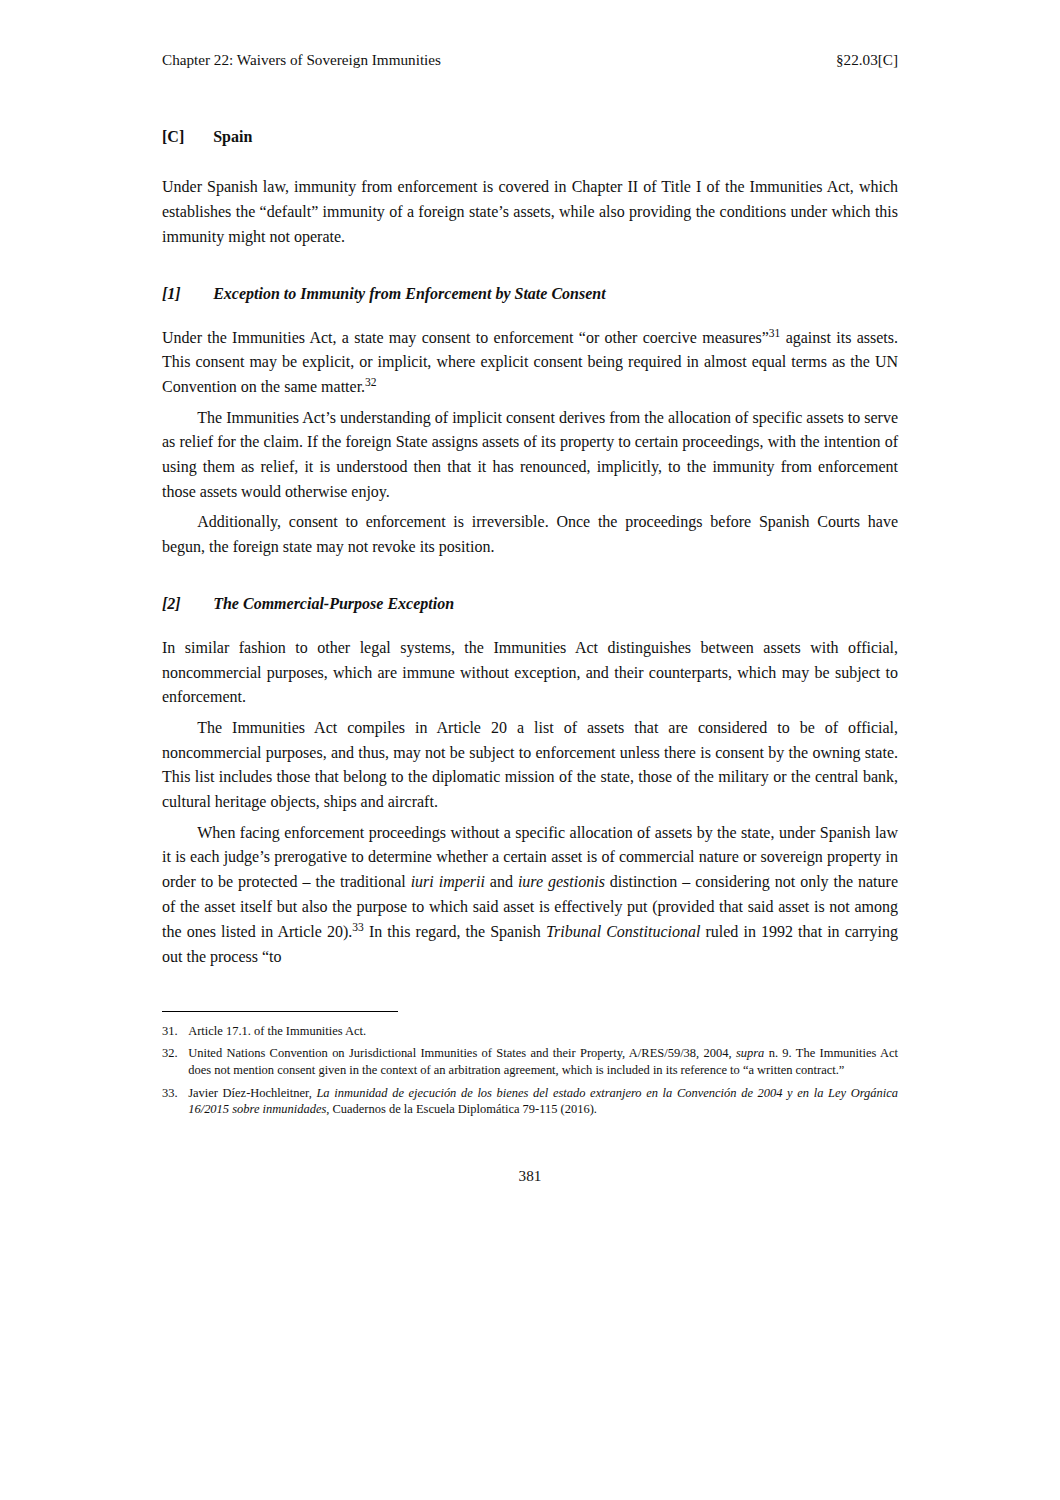Chapter 22: Waivers of Sovereign Immunities §22.03[C]
[C] Spain
Under Spanish law, immunity from enforcement is covered in Chapter II of Title I of the Immunities Act, which establishes the “default” immunity of a foreign state’s assets, while also providing the conditions under which this immunity might not operate.
[1] Exception to Immunity from Enforcement by State Consent
Under the Immunities Act, a state may consent to enforcement “or other coercive measures”31 against its assets. This consent may be explicit, or implicit, where explicit consent being required in almost equal terms as the UN Convention on the same matter.32
The Immunities Act’s understanding of implicit consent derives from the allocation of specific assets to serve as relief for the claim. If the foreign State assigns assets of its property to certain proceedings, with the intention of using them as relief, it is understood then that it has renounced, implicitly, to the immunity from enforcement those assets would otherwise enjoy.
Additionally, consent to enforcement is irreversible. Once the proceedings before Spanish Courts have begun, the foreign state may not revoke its position.
[2] The Commercial-Purpose Exception
In similar fashion to other legal systems, the Immunities Act distinguishes between assets with official, noncommercial purposes, which are immune without exception, and their counterparts, which may be subject to enforcement.
The Immunities Act compiles in Article 20 a list of assets that are considered to be of official, noncommercial purposes, and thus, may not be subject to enforcement unless there is consent by the owning state. This list includes those that belong to the diplomatic mission of the state, those of the military or the central bank, cultural heritage objects, ships and aircraft.
When facing enforcement proceedings without a specific allocation of assets by the state, under Spanish law it is each judge’s prerogative to determine whether a certain asset is of commercial nature or sovereign property in order to be protected – the traditional iuri imperii and iure gestionis distinction – considering not only the nature of the asset itself but also the purpose to which said asset is effectively put (provided that said asset is not among the ones listed in Article 20).33 In this regard, the Spanish Tribunal Constitucional ruled in 1992 that in carrying out the process “to
Article 17.1. of the Immunities Act.
United Nations Convention on Jurisdictional Immunities of States and their Property, A/RES/59/38, 2004, supra n. 9. The Immunities Act does not mention consent given in the context of an arbitration agreement, which is included in its reference to “a written contract.”
Javier Díez-Hochleitner, La inmunidad de ejecución de los bienes del estado extranjero en la Convención de 2004 y en la Ley Orgánica 16/2015 sobre inmunidades, Cuadernos de la Escuela Diplomática 79-115 (2016).
381